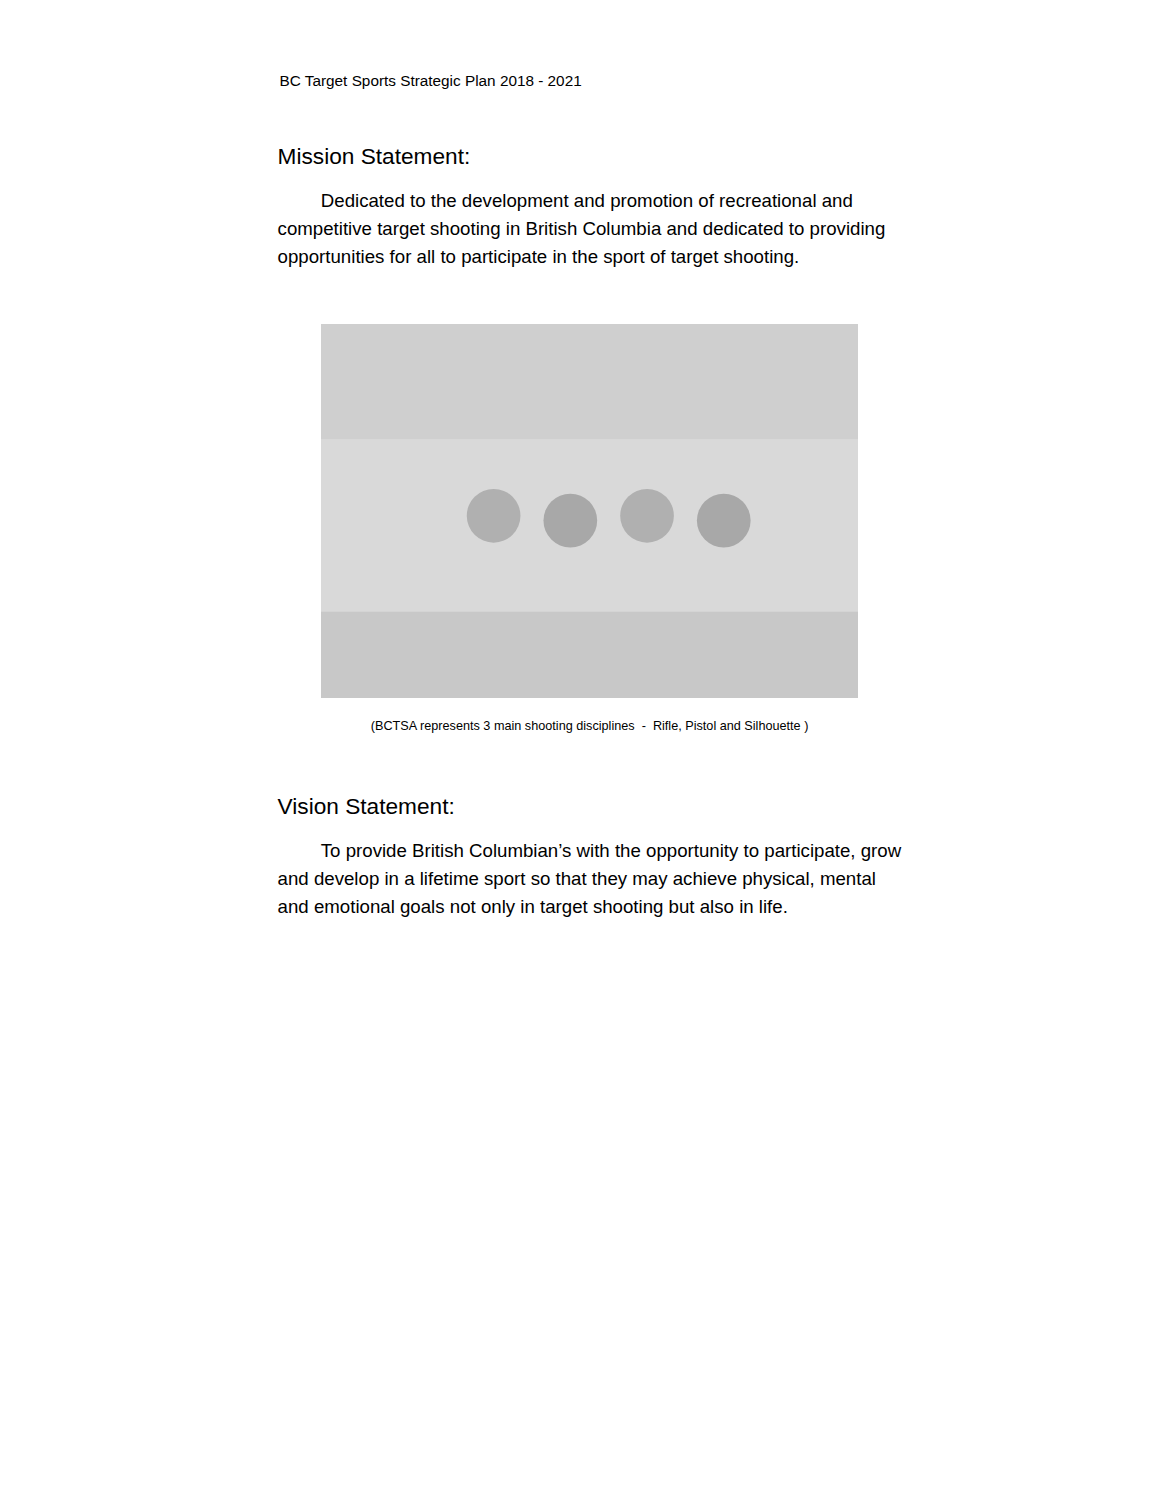BC Target Sports Strategic Plan 2018 - 2021
Mission Statement:
Dedicated to the development and promotion of recreational and competitive target shooting in British Columbia and dedicated to providing opportunities for all to participate in the sport of target shooting.
(BCTSA represents 3 main shooting disciplines - Rifle, Pistol and Silhouette )
Vision Statement:
To provide British Columbian’s with the opportunity to participate, grow and develop in a lifetime sport so that they may achieve physical, mental and emotional goals not only in target shooting but also in life.